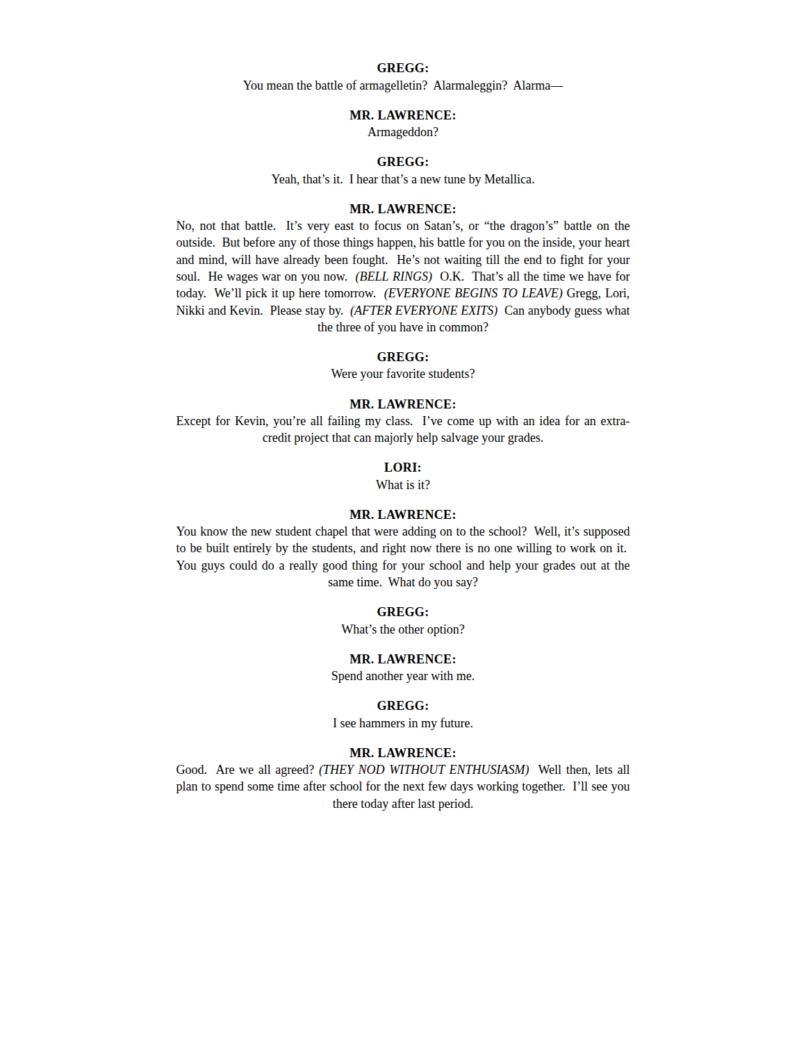Gregg:
You mean the battle of armagelletin? Alarmaleggin? Alarma—
Mr. Lawrence:
Armageddon?
Gregg:
Yeah, that’s it. I hear that’s a new tune by Metallica.
Mr. Lawrence:
No, not that battle. It’s very east to focus on Satan’s, or “the dragon’s” battle on the outside. But before any of those things happen, his battle for you on the inside, your heart and mind, will have already been fought. He’s not waiting till the end to fight for your soul. He wages war on you now. (BELL RINGS) O.K. That’s all the time we have for today. We’ll pick it up here tomorrow. (EVERYONE BEGINS TO LEAVE) Gregg, Lori, Nikki and Kevin. Please stay by. (AFTER EVERYONE EXITS) Can anybody guess what the three of you have in common?
Gregg:
Were your favorite students?
Mr. Lawrence:
Except for Kevin, you’re all failing my class. I’ve come up with an idea for an extra-credit project that can majorly help salvage your grades.
Lori:
What is it?
Mr. Lawrence:
You know the new student chapel that were adding on to the school? Well, it’s supposed to be built entirely by the students, and right now there is no one willing to work on it. You guys could do a really good thing for your school and help your grades out at the same time. What do you say?
Gregg:
What’s the other option?
Mr. Lawrence:
Spend another year with me.
Gregg:
I see hammers in my future.
Mr. Lawrence:
Good. Are we all agreed? (THEY NOD WITHOUT ENTHUSIASM) Well then, lets all plan to spend some time after school for the next few days working together. I’ll see you there today after last period.